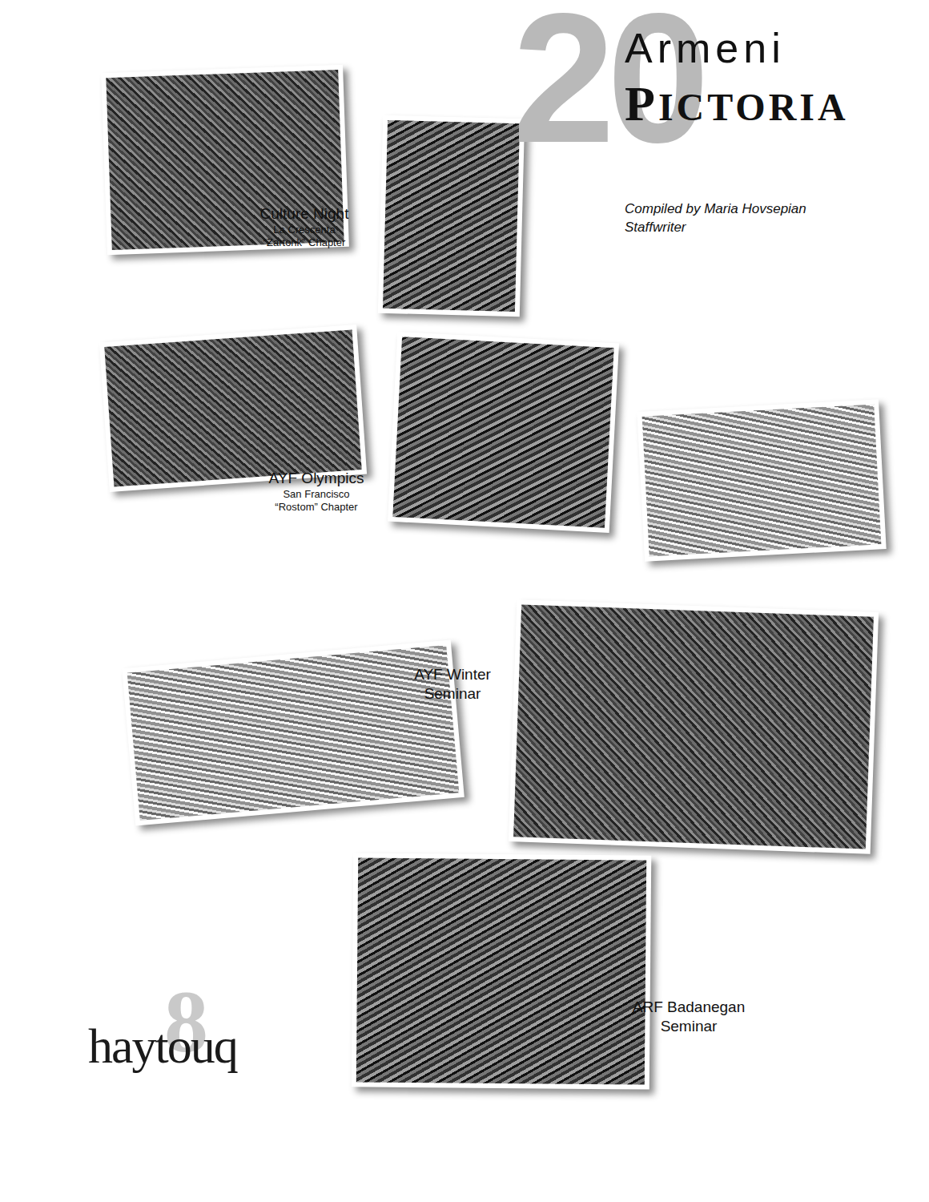20
Armeni
PICTORIA
Compiled by Maria Hovsepian
Staffwriter
Culture Night
La Crescenta
“Zartonk” Chapter
AYF Olympics
San Francisco
“Rostom” Chapter
AYF Winter
Seminar
ARF Badanegan
Seminar
8 haytouq